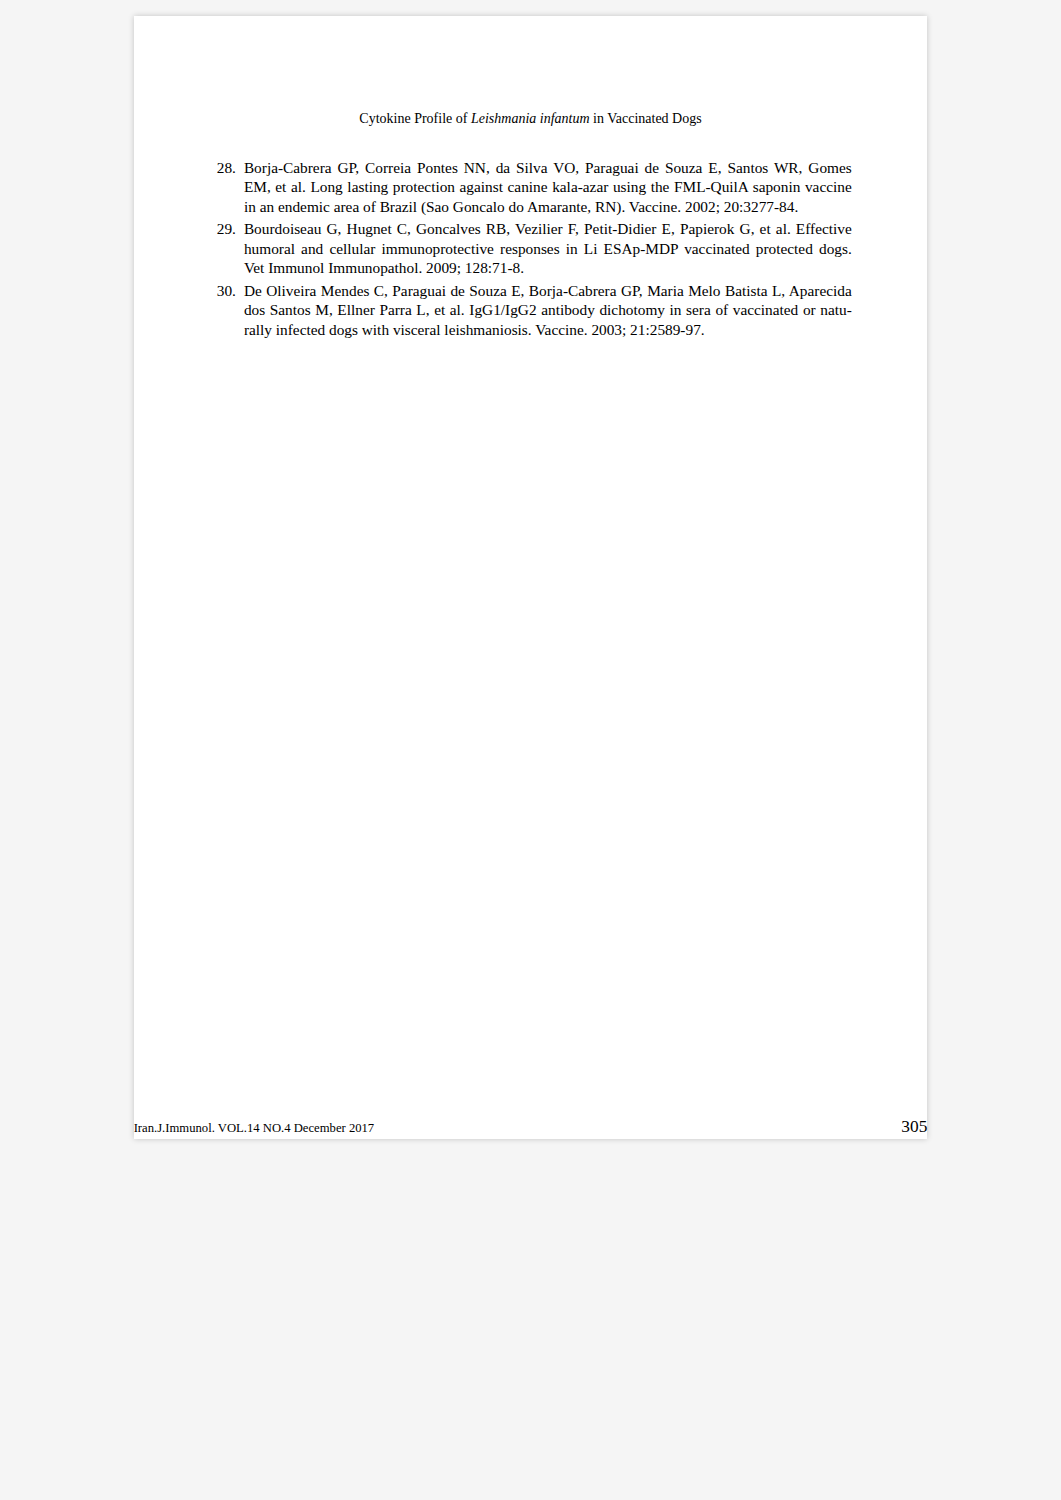Cytokine Profile of Leishmania infantum in Vaccinated Dogs
28. Borja-Cabrera GP, Correia Pontes NN, da Silva VO, Paraguai de Souza E, Santos WR, Gomes EM, et al. Long lasting protection against canine kala-azar using the FML-QuilA saponin vaccine in an endemic area of Brazil (Sao Goncalo do Amarante, RN). Vaccine. 2002; 20:3277-84.
29. Bourdoiseau G, Hugnet C, Goncalves RB, Vezilier F, Petit-Didier E, Papierok G, et al. Effective humoral and cellular immunoprotective responses in Li ESAp-MDP vaccinated protected dogs. Vet Immunol Immunopathol. 2009; 128:71-8.
30. De Oliveira Mendes C, Paraguai de Souza E, Borja-Cabrera GP, Maria Melo Batista L, Aparecida dos Santos M, Ellner Parra L, et al. IgG1/IgG2 antibody dichotomy in sera of vaccinated or naturally infected dogs with visceral leishmaniosis. Vaccine. 2003; 21:2589-97.
Iran.J.Immunol. VOL.14 NO.4 December 2017 305